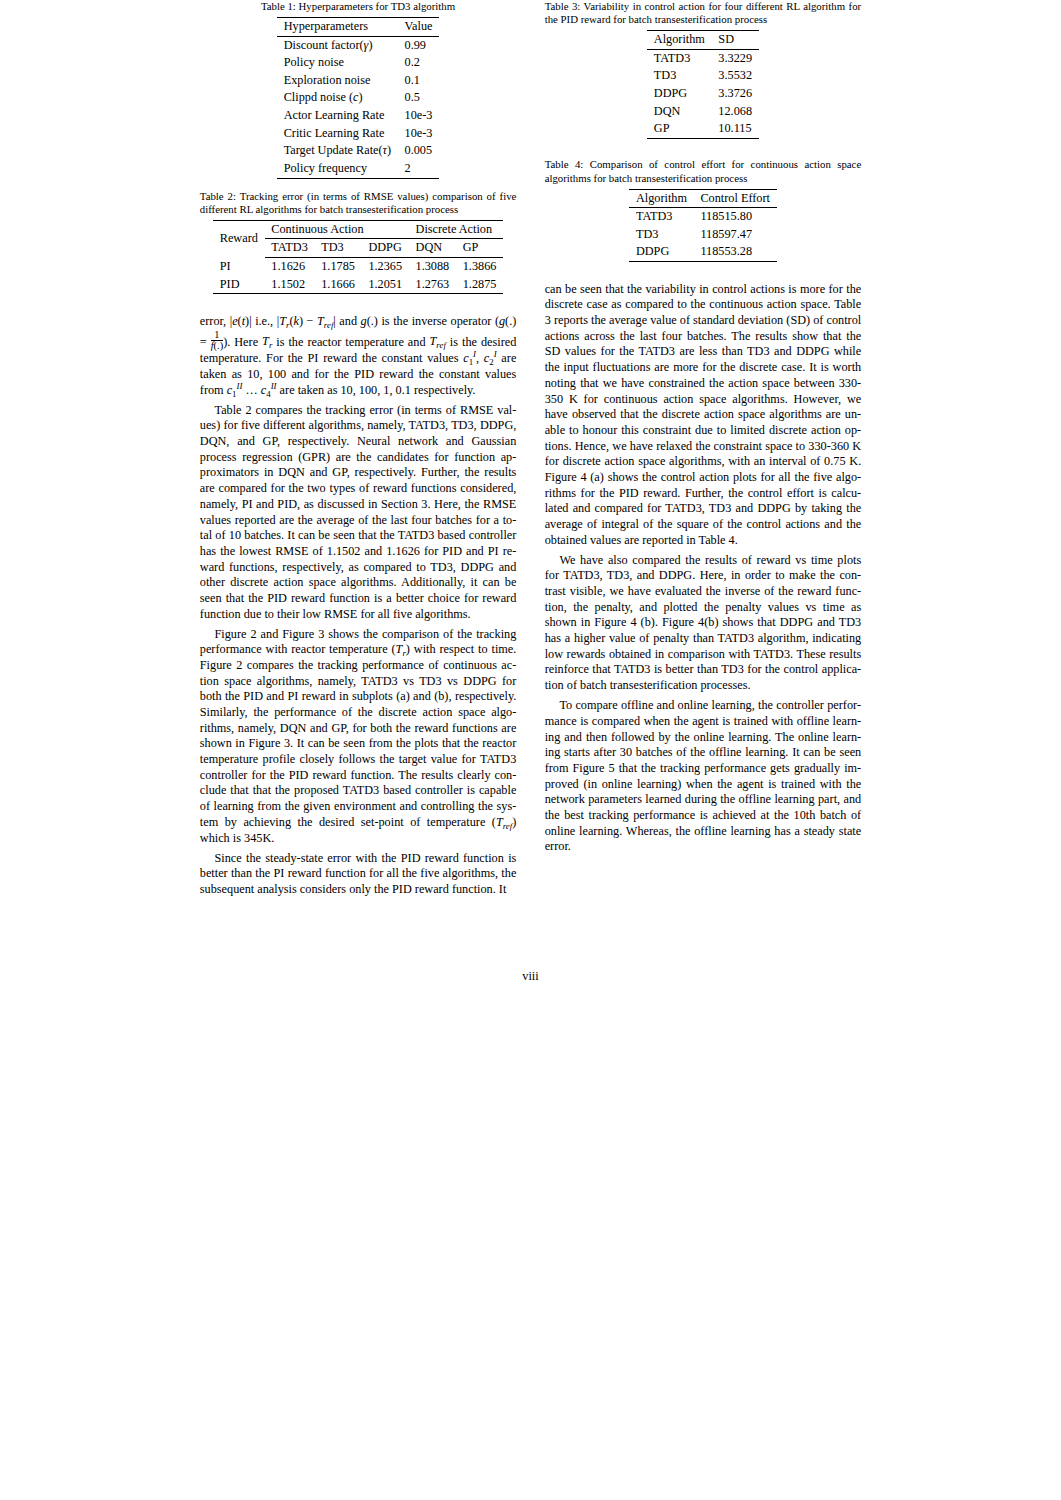Table 1: Hyperparameters for TD3 algorithm
| Hyperparameters | Value |
| --- | --- |
| Discount factor( γ ) | 0.99 |
| Policy noise | 0.2 |
| Exploration noise | 0.1 |
| Clippd noise ( c ) | 0.5 |
| Actor Learning Rate | 10e-3 |
| Critic Learning Rate | 10e-3 |
| Target Update Rate( τ ) | 0.005 |
| Policy frequency | 2 |
Table 2: Tracking error (in terms of RMSE values) comparison of five different RL algorithms for batch transesterification process
| Reward | Continuous Action | Discrete Action |
| TATD3 | TD3 | DDPG | DQN | GP |
| PI | 1.1626 | 1.1785 | 1.2365 | 1.3088 | 1.3866 |
| PID | 1.1502 | 1.1666 | 1.2051 | 1.2763 | 1.2875 |
error, |e(t)| i.e., |Tr(k) − Tref| and g(.) is the inverse operator (g(.) = 1 f(.)). Here Tr is the reactor temperature and Tref is the desired temperature. For the PI reward the constant values c1I, c2I are taken as 10, 100 and for the PID reward the constant values from c1II … c4II are taken as 10, 100, 1, 0.1 respectively.
Table 2 compares the tracking error (in terms of RMSE values) for five different algorithms, namely, TATD3, TD3, DDPG, DQN, and GP, respectively. Neural network and Gaussian process regression (GPR) are the candidates for function approximators in DQN and GP, respectively. Further, the results are compared for the two types of reward functions considered, namely, PI and PID, as discussed in Section 3. Here, the RMSE values reported are the average of the last four batches for a total of 10 batches. It can be seen that the TATD3 based controller has the lowest RMSE of 1.1502 and 1.1626 for PID and PI reward functions, respectively, as compared to TD3, DDPG and other discrete action space algorithms. Additionally, it can be seen that the PID reward function is a better choice for reward function due to their low RMSE for all five algorithms.
Figure 2 and Figure 3 shows the comparison of the tracking performance with reactor temperature (Tr) with respect to time. Figure 2 compares the tracking performance of continuous action space algorithms, namely, TATD3 vs TD3 vs DDPG for both the PID and PI reward in subplots (a) and (b), respectively. Similarly, the performance of the discrete action space algorithms, namely, DQN and GP, for both the reward functions are shown in Figure 3. It can be seen from the plots that the reactor temperature profile closely follows the target value for TATD3 controller for the PID reward function. The results clearly conclude that that the proposed TATD3 based controller is capable of learning from the given environment and controlling the system by achieving the desired set-point of temperature (Tref) which is 345K.
Since the steady-state error with the PID reward function is better than the PI reward function for all the five algorithms, the subsequent analysis considers only the PID reward function. It
Table 3: Variability in control action for four different RL algorithm for the PID reward for batch transesterification process
| Algorithm | SD |
| --- | --- |
| TATD3 | 3.3229 |
| TD3 | 3.5532 |
| DDPG | 3.3726 |
| DQN | 12.068 |
| GP | 10.115 |
Table 4: Comparison of control effort for continuous action space algorithms for batch transesterification process
| Algorithm | Control Effort |
| --- | --- |
| TATD3 | 118515.80 |
| TD3 | 118597.47 |
| DDPG | 118553.28 |
can be seen that the variability in control actions is more for the discrete case as compared to the continuous action space. Table 3 reports the average value of standard deviation (SD) of control actions across the last four batches. The results show that the SD values for the TATD3 are less than TD3 and DDPG while the input fluctuations are more for the discrete case. It is worth noting that we have constrained the action space between 330-350 K for continuous action space algorithms. However, we have observed that the discrete action space algorithms are unable to honour this constraint due to limited discrete action options. Hence, we have relaxed the constraint space to 330-360 K for discrete action space algorithms, with an interval of 0.75 K. Figure 4 (a) shows the control action plots for all the five algorithms for the PID reward. Further, the control effort is calculated and compared for TATD3, TD3 and DDPG by taking the average of integral of the square of the control actions and the obtained values are reported in Table 4.
We have also compared the results of reward vs time plots for TATD3, TD3, and DDPG. Here, in order to make the contrast visible, we have evaluated the inverse of the reward function, the penalty, and plotted the penalty values vs time as shown in Figure 4 (b). Figure 4(b) shows that DDPG and TD3 has a higher value of penalty than TATD3 algorithm, indicating low rewards obtained in comparison with TATD3. These results reinforce that TATD3 is better than TD3 for the control application of batch transesterification processes.
To compare offline and online learning, the controller performance is compared when the agent is trained with offline learning and then followed by the online learning. The online learning starts after 30 batches of the offline learning. It can be seen from Figure 5 that the tracking performance gets gradually improved (in online learning) when the agent is trained with the network parameters learned during the offline learning part, and the best tracking performance is achieved at the 10th batch of online learning. Whereas, the offline learning has a steady state error.
viii